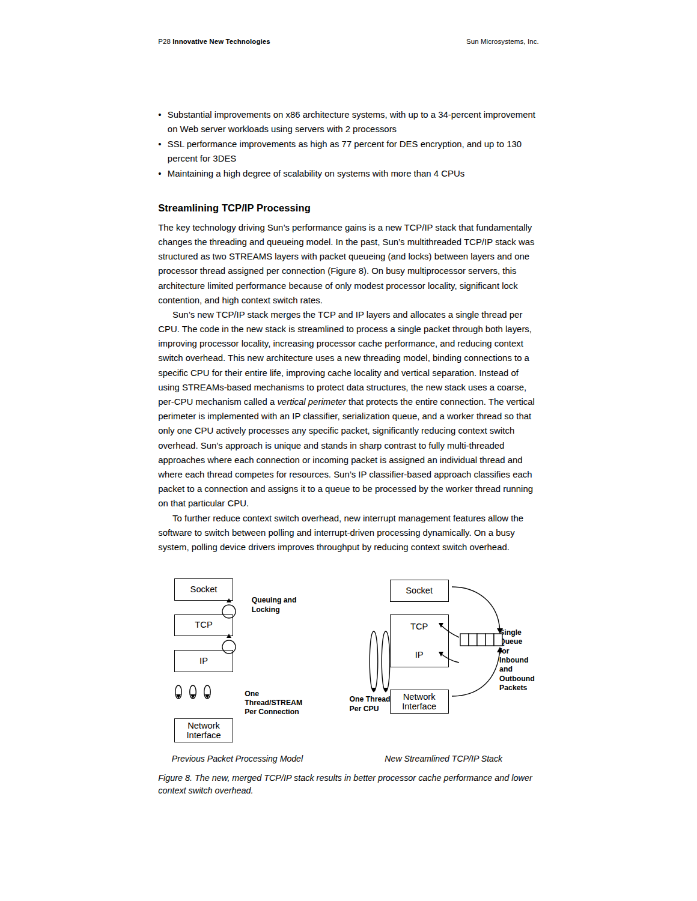P28 Innovative New Technologies
Sun Microsystems, Inc.
Substantial improvements on x86 architecture systems, with up to a 34-percent improvement on Web server workloads using servers with 2 processors
SSL performance improvements as high as 77 percent for DES encryption, and up to 130 percent for 3DES
Maintaining a high degree of scalability on systems with more than 4 CPUs
Streamlining TCP/IP Processing
The key technology driving Sun’s performance gains is a new TCP/IP stack that fundamentally changes the threading and queueing model. In the past, Sun’s multithreaded TCP/IP stack was structured as two STREAMS layers with packet queueing (and locks) between layers and one processor thread assigned per connection (Figure 8). On busy multiprocessor servers, this architecture limited performance because of only modest processor locality, significant lock contention, and high context switch rates.
Sun’s new TCP/IP stack merges the TCP and IP layers and allocates a single thread per CPU. The code in the new stack is streamlined to process a single packet through both layers, improving processor locality, increasing processor cache performance, and reducing context switch overhead. This new architecture uses a new threading model, binding connections to a specific CPU for their entire life, improving cache locality and vertical separation. Instead of using STREAMs-based mechanisms to protect data structures, the new stack uses a coarse, per-CPU mechanism called a vertical perimeter that protects the entire connection. The vertical perimeter is implemented with an IP classifier, serialization queue, and a worker thread so that only one CPU actively processes any specific packet, significantly reducing context switch overhead. Sun’s approach is unique and stands in sharp contrast to fully multi-threaded approaches where each connection or incoming packet is assigned an individual thread and where each thread competes for resources. Sun’s IP classifier-based approach classifies each packet to a connection and assigns it to a queue to be processed by the worker thread running on that particular CPU.
To further reduce context switch overhead, new interrupt management features allow the software to switch between polling and interrupt-driven processing dynamically. On a busy system, polling device drivers improves throughput by reducing context switch overhead.
Socket
TCP
IP
Network
Interface
Queuing and
Locking
One Thread/STREAM
Per Connection
Socket
TCP
IP
Network
Interface
One Thread
Per CPU
Single Queue
for Inbound and
Outbound Packets
Previous Packet Processing Model
New Streamlined TCP/IP Stack
Figure 8. The new, merged TCP/IP stack results in better processor cache performance and lower context switch overhead.